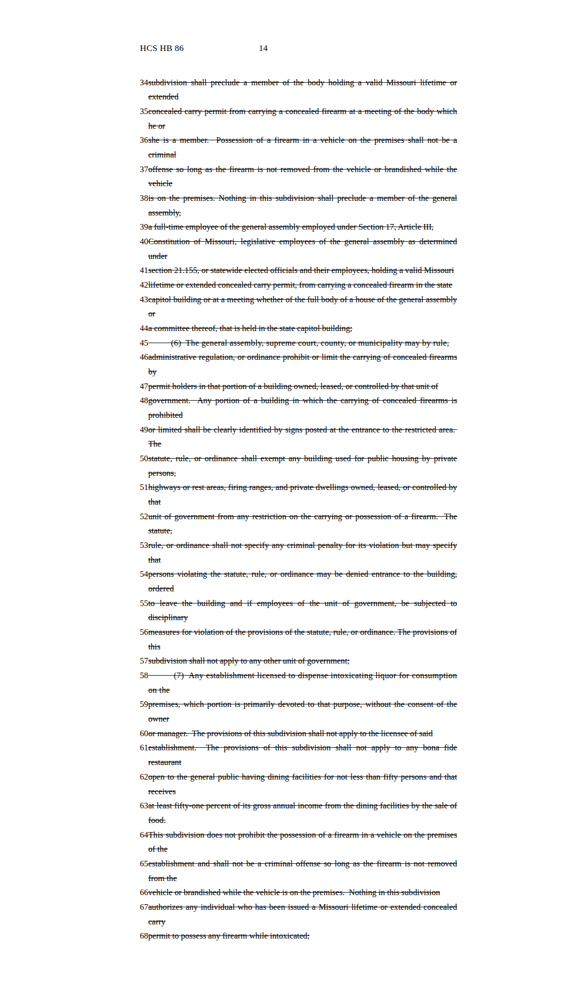HCS HB 86 14
| 34 | subdivision shall preclude a member of the body holding a valid Missouri lifetime or extended |
| 35 | concealed carry permit from carrying a concealed firearm at a meeting of the body which he or |
| 36 | she is a member. Possession of a firearm in a vehicle on the premises shall not be a criminal |
| 37 | offense so long as the firearm is not removed from the vehicle or brandished while the vehicle |
| 38 | is on the premises. Nothing in this subdivision shall preclude a member of the general assembly, |
| 39 | a full-time employee of the general assembly employed under Section 17, Article III, |
| 40 | Constitution of Missouri, legislative employees of the general assembly as determined under |
| 41 | section 21.155, or statewide elected officials and their employees, holding a valid Missouri |
| 42 | lifetime or extended concealed carry permit, from carrying a concealed firearm in the state |
| 43 | capitol building or at a meeting whether of the full body of a house of the general assembly or |
| 44 | a committee thereof, that is held in the state capitol building; |
| 45 | (6) The general assembly, supreme court, county, or municipality may by rule, |
| 46 | administrative regulation, or ordinance prohibit or limit the carrying of concealed firearms by |
| 47 | permit holders in that portion of a building owned, leased, or controlled by that unit of |
| 48 | government. Any portion of a building in which the carrying of concealed firearms is prohibited |
| 49 | or limited shall be clearly identified by signs posted at the entrance to the restricted area. The |
| 50 | statute, rule, or ordinance shall exempt any building used for public housing by private persons, |
| 51 | highways or rest areas, firing ranges, and private dwellings owned, leased, or controlled by that |
| 52 | unit of government from any restriction on the carrying or possession of a firearm. The statute, |
| 53 | rule, or ordinance shall not specify any criminal penalty for its violation but may specify that |
| 54 | persons violating the statute, rule, or ordinance may be denied entrance to the building, ordered |
| 55 | to leave the building and if employees of the unit of government, be subjected to disciplinary |
| 56 | measures for violation of the provisions of the statute, rule, or ordinance. The provisions of this |
| 57 | subdivision shall not apply to any other unit of government; |
| 58 | (7) Any establishment licensed to dispense intoxicating liquor for consumption on the |
| 59 | premises, which portion is primarily devoted to that purpose, without the consent of the owner |
| 60 | or manager. The provisions of this subdivision shall not apply to the licensee of said |
| 61 | establishment. The provisions of this subdivision shall not apply to any bona fide restaurant |
| 62 | open to the general public having dining facilities for not less than fifty persons and that receives |
| 63 | at least fifty-one percent of its gross annual income from the dining facilities by the sale of food. |
| 64 | This subdivision does not prohibit the possession of a firearm in a vehicle on the premises of the |
| 65 | establishment and shall not be a criminal offense so long as the firearm is not removed from the |
| 66 | vehicle or brandished while the vehicle is on the premises. Nothing in this subdivision |
| 67 | authorizes any individual who has been issued a Missouri lifetime or extended concealed carry |
| 68 | permit to possess any firearm while intoxicated; |